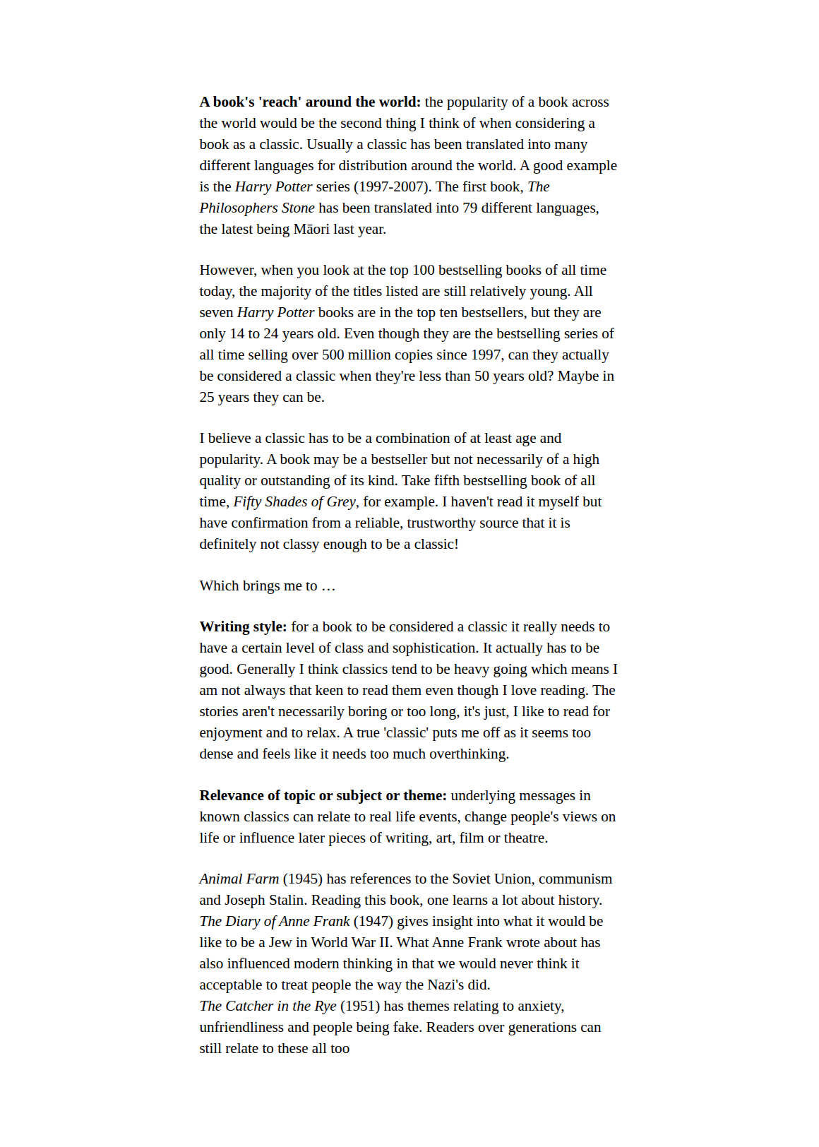A book's 'reach' around the world: the popularity of a book across the world would be the second thing I think of when considering a book as a classic. Usually a classic has been translated into many different languages for distribution around the world. A good example is the Harry Potter series (1997-2007). The first book, The Philosophers Stone has been translated into 79 different languages, the latest being Māori last year.
However, when you look at the top 100 bestselling books of all time today, the majority of the titles listed are still relatively young. All seven Harry Potter books are in the top ten bestsellers, but they are only 14 to 24 years old. Even though they are the bestselling series of all time selling over 500 million copies since 1997, can they actually be considered a classic when they're less than 50 years old? Maybe in 25 years they can be.
I believe a classic has to be a combination of at least age and popularity. A book may be a bestseller but not necessarily of a high quality or outstanding of its kind. Take fifth bestselling book of all time, Fifty Shades of Grey, for example. I haven't read it myself but have confirmation from a reliable, trustworthy source that it is definitely not classy enough to be a classic!
Which brings me to …
Writing style: for a book to be considered a classic it really needs to have a certain level of class and sophistication. It actually has to be good. Generally I think classics tend to be heavy going which means I am not always that keen to read them even though I love reading. The stories aren't necessarily boring or too long, it's just, I like to read for enjoyment and to relax. A true 'classic' puts me off as it seems too dense and feels like it needs too much overthinking.
Relevance of topic or subject or theme: underlying messages in known classics can relate to real life events, change people's views on life or influence later pieces of writing, art, film or theatre.
Animal Farm (1945) has references to the Soviet Union, communism and Joseph Stalin. Reading this book, one learns a lot about history. The Diary of Anne Frank (1947) gives insight into what it would be like to be a Jew in World War II. What Anne Frank wrote about has also influenced modern thinking in that we would never think it acceptable to treat people the way the Nazi's did.
The Catcher in the Rye (1951) has themes relating to anxiety, unfriendliness and people being fake. Readers over generations can still relate to these all too